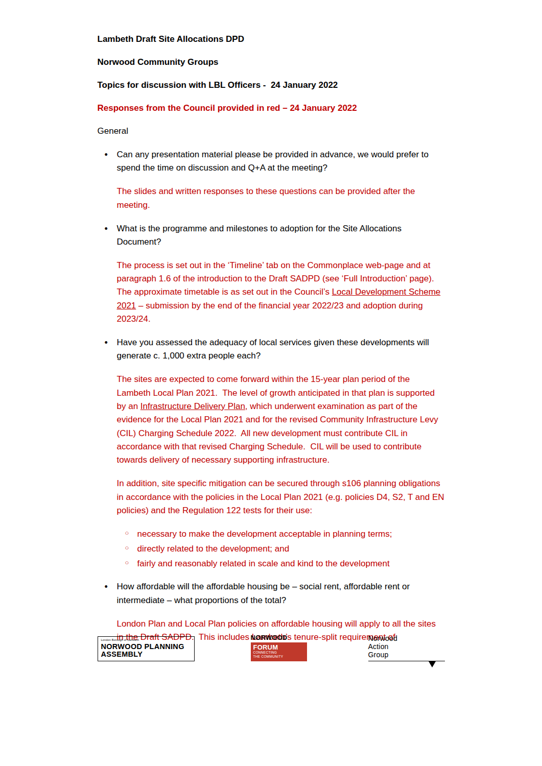Lambeth Draft Site Allocations DPD
Norwood Community Groups
Topics for discussion with LBL Officers - 24 January 2022
Responses from the Council provided in red – 24 January 2022
General
Can any presentation material please be provided in advance, we would prefer to spend the time on discussion and Q+A at the meeting?
The slides and written responses to these questions can be provided after the meeting.
What is the programme and milestones to adoption for the Site Allocations Document?
The process is set out in the ‘Timeline’ tab on the Commonplace web-page and at paragraph 1.6 of the introduction to the Draft SADPD (see ‘Full Introduction’ page). The approximate timetable is as set out in the Council’s Local Development Scheme 2021 – submission by the end of the financial year 2022/23 and adoption during 2023/24.
Have you assessed the adequacy of local services given these developments will generate c. 1,000 extra people each?
The sites are expected to come forward within the 15-year plan period of the Lambeth Local Plan 2021. The level of growth anticipated in that plan is supported by an Infrastructure Delivery Plan, which underwent examination as part of the evidence for the Local Plan 2021 and for the revised Community Infrastructure Levy (CIL) Charging Schedule 2022. All new development must contribute CIL in accordance with that revised Charging Schedule. CIL will be used to contribute towards delivery of necessary supporting infrastructure.
In addition, site specific mitigation can be secured through s106 planning obligations in accordance with the policies in the Local Plan 2021 (e.g. policies D4, S2, T and EN policies) and the Regulation 122 tests for their use:
necessary to make the development acceptable in planning terms;
directly related to the development; and
fairly and reasonably related in scale and kind to the development
How affordable will the affordable housing be – social rent, affordable rent or intermediate – what proportions of the total?
London Plan and Local Plan policies on affordable housing will apply to all the sites in the Draft SADPD. This includes Lambeth’s tenure-split requirement of
London Borough of Lambeth
NORWOOD PLANNING
ASSEMBLY
NORWOOD
FORUM
CONNECTING
THE COMMUNITY
Norwood
Action
Group